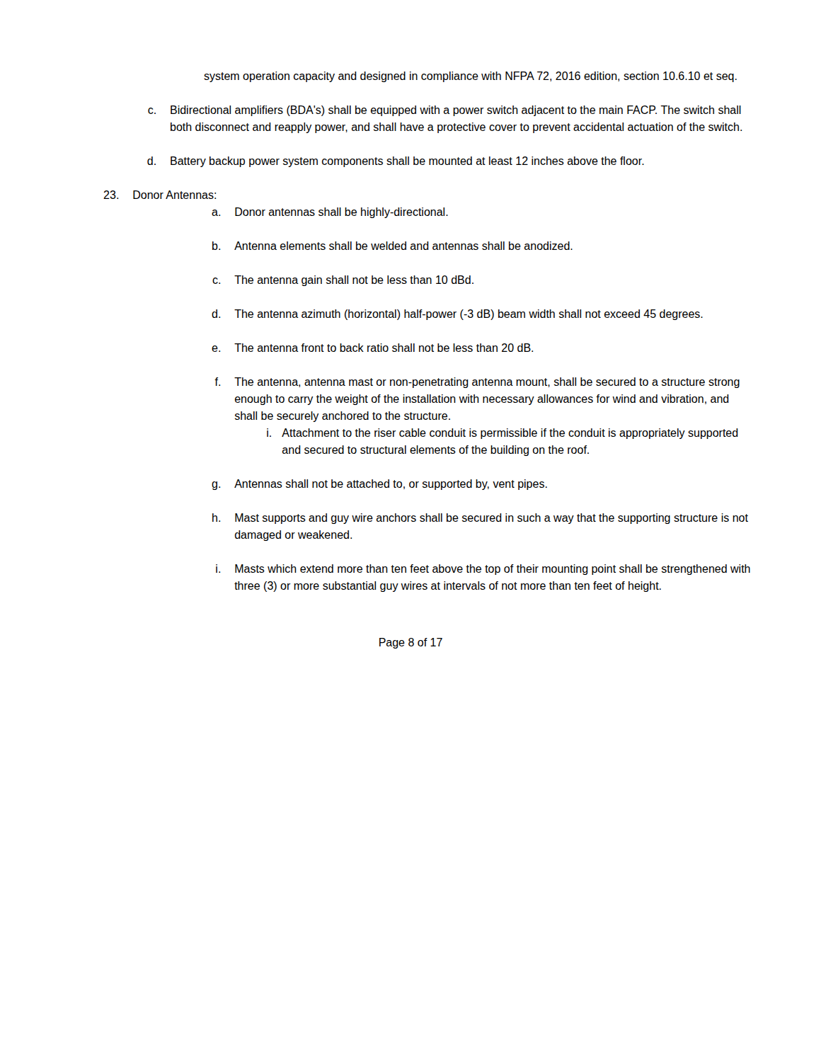system operation capacity and designed in compliance with NFPA 72, 2016 edition, section 10.6.10 et seq.
Bidirectional amplifiers (BDA's) shall be equipped with a power switch adjacent to the main FACP. The switch shall both disconnect and reapply power, and shall have a protective cover to prevent accidental actuation of the switch.
Battery backup power system components shall be mounted at least 12 inches above the floor.
Donor Antennas:
Donor antennas shall be highly-directional.
Antenna elements shall be welded and antennas shall be anodized.
The antenna gain shall not be less than 10 dBd.
The antenna azimuth (horizontal) half-power (-3 dB) beam width shall not exceed 45 degrees.
The antenna front to back ratio shall not be less than 20 dB.
The antenna, antenna mast or non-penetrating antenna mount, shall be secured to a structure strong enough to carry the weight of the installation with necessary allowances for wind and vibration, and shall be securely anchored to the structure.
Attachment to the riser cable conduit is permissible if the conduit is appropriately supported and secured to structural elements of the building on the roof.
Antennas shall not be attached to, or supported by, vent pipes.
Mast supports and guy wire anchors shall be secured in such a way that the supporting structure is not damaged or weakened.
Masts which extend more than ten feet above the top of their mounting point shall be strengthened with three (3) or more substantial guy wires at intervals of not more than ten feet of height.
Page 8 of 17